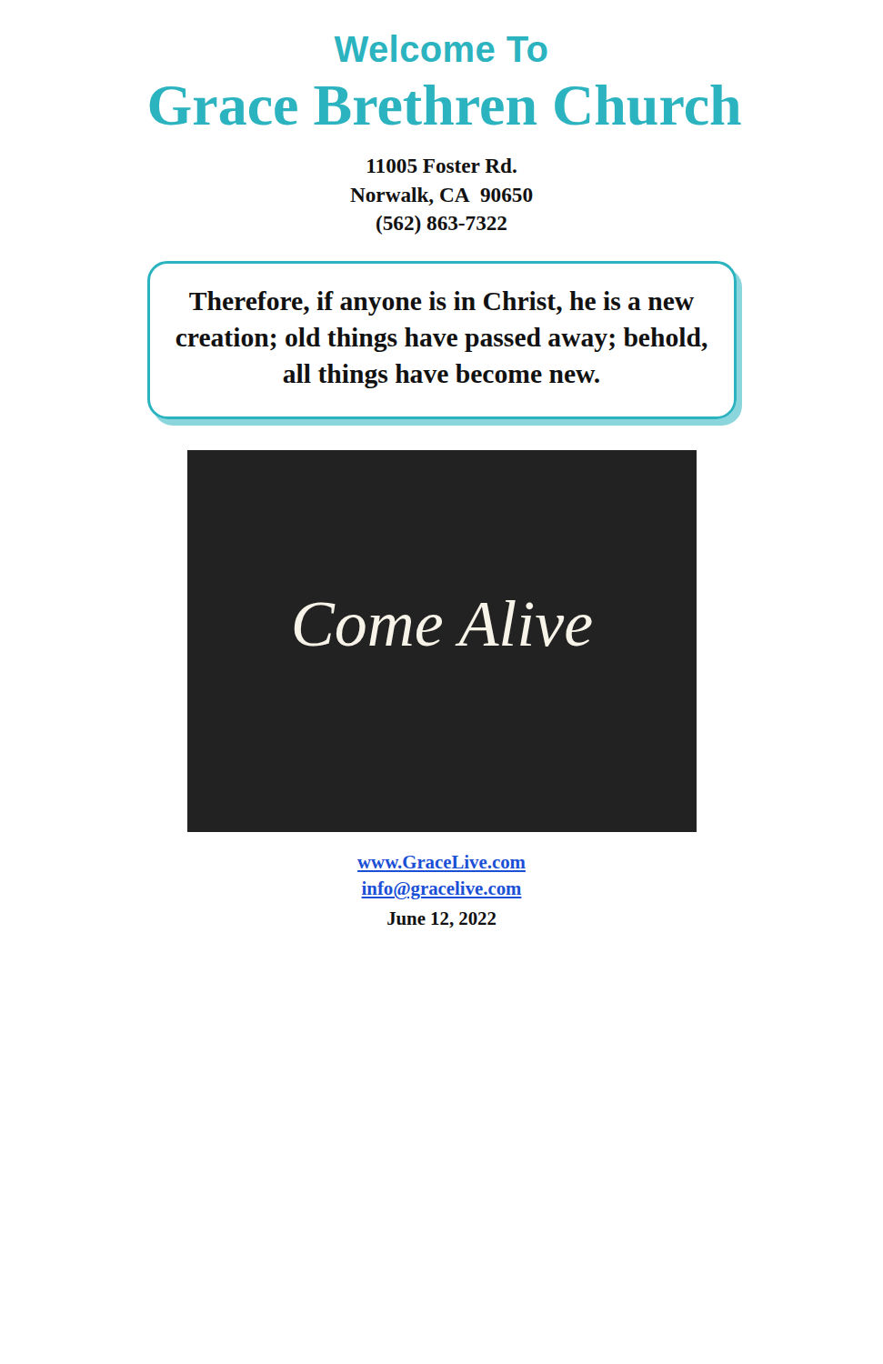Welcome To
Grace Brethren Church
11005 Foster Rd.
Norwalk, CA 90650
(562) 863-7322
Therefore, if anyone is in Christ, he is a new creation; old things have passed away; behold, all things have become new.
www.GraceLive.com
info@gracelive.com
June 12, 2022